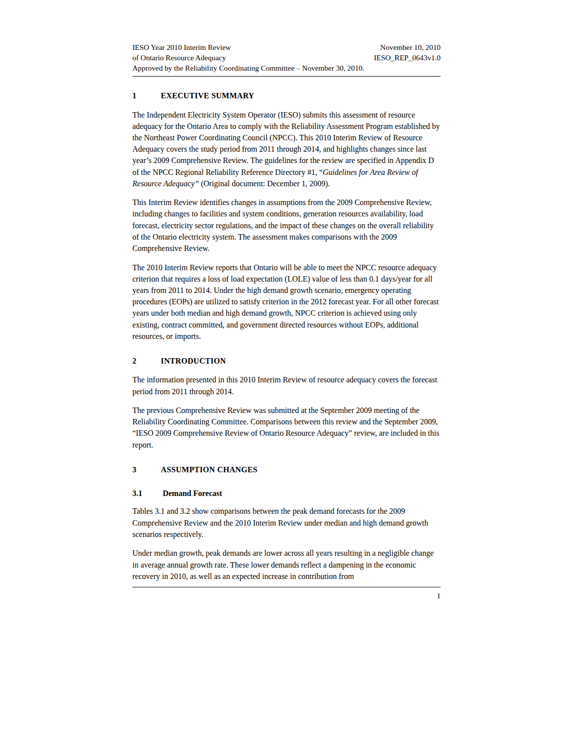IESO Year 2010 Interim Review
November 10, 2010
of Ontario Resource Adequacy
IESO_REP_0643v1.0
Approved by the Reliability Coordinating Committee – November 30, 2010.
1 Executive Summary
The Independent Electricity System Operator (IESO) submits this assessment of resource adequacy for the Ontario Area to comply with the Reliability Assessment Program established by the Northeast Power Coordinating Council (NPCC). This 2010 Interim Review of Resource Adequacy covers the study period from 2011 through 2014, and highlights changes since last year’s 2009 Comprehensive Review. The guidelines for the review are specified in Appendix D of the NPCC Regional Reliability Reference Directory #1, “Guidelines for Area Review of Resource Adequacy” (Original document: December 1, 2009).
This Interim Review identifies changes in assumptions from the 2009 Comprehensive Review, including changes to facilities and system conditions, generation resources availability, load forecast, electricity sector regulations, and the impact of these changes on the overall reliability of the Ontario electricity system. The assessment makes comparisons with the 2009 Comprehensive Review.
The 2010 Interim Review reports that Ontario will be able to meet the NPCC resource adequacy criterion that requires a loss of load expectation (LOLE) value of less than 0.1 days/year for all years from 2011 to 2014. Under the high demand growth scenario, emergency operating procedures (EOPs) are utilized to satisfy criterion in the 2012 forecast year. For all other forecast years under both median and high demand growth, NPCC criterion is achieved using only existing, contract committed, and government directed resources without EOPs, additional resources, or imports.
2 Introduction
The information presented in this 2010 Interim Review of resource adequacy covers the forecast period from 2011 through 2014.
The previous Comprehensive Review was submitted at the September 2009 meeting of the Reliability Coordinating Committee. Comparisons between this review and the September 2009, “IESO 2009 Comprehensive Review of Ontario Resource Adequacy” review, are included in this report.
3 Assumption Changes
3.1 Demand Forecast
Tables 3.1 and 3.2 show comparisons between the peak demand forecasts for the 2009 Comprehensive Review and the 2010 Interim Review under median and high demand growth scenarios respectively.
Under median growth, peak demands are lower across all years resulting in a negligible change in average annual growth rate. These lower demands reflect a dampening in the economic recovery in 2010, as well as an expected increase in contribution from
1